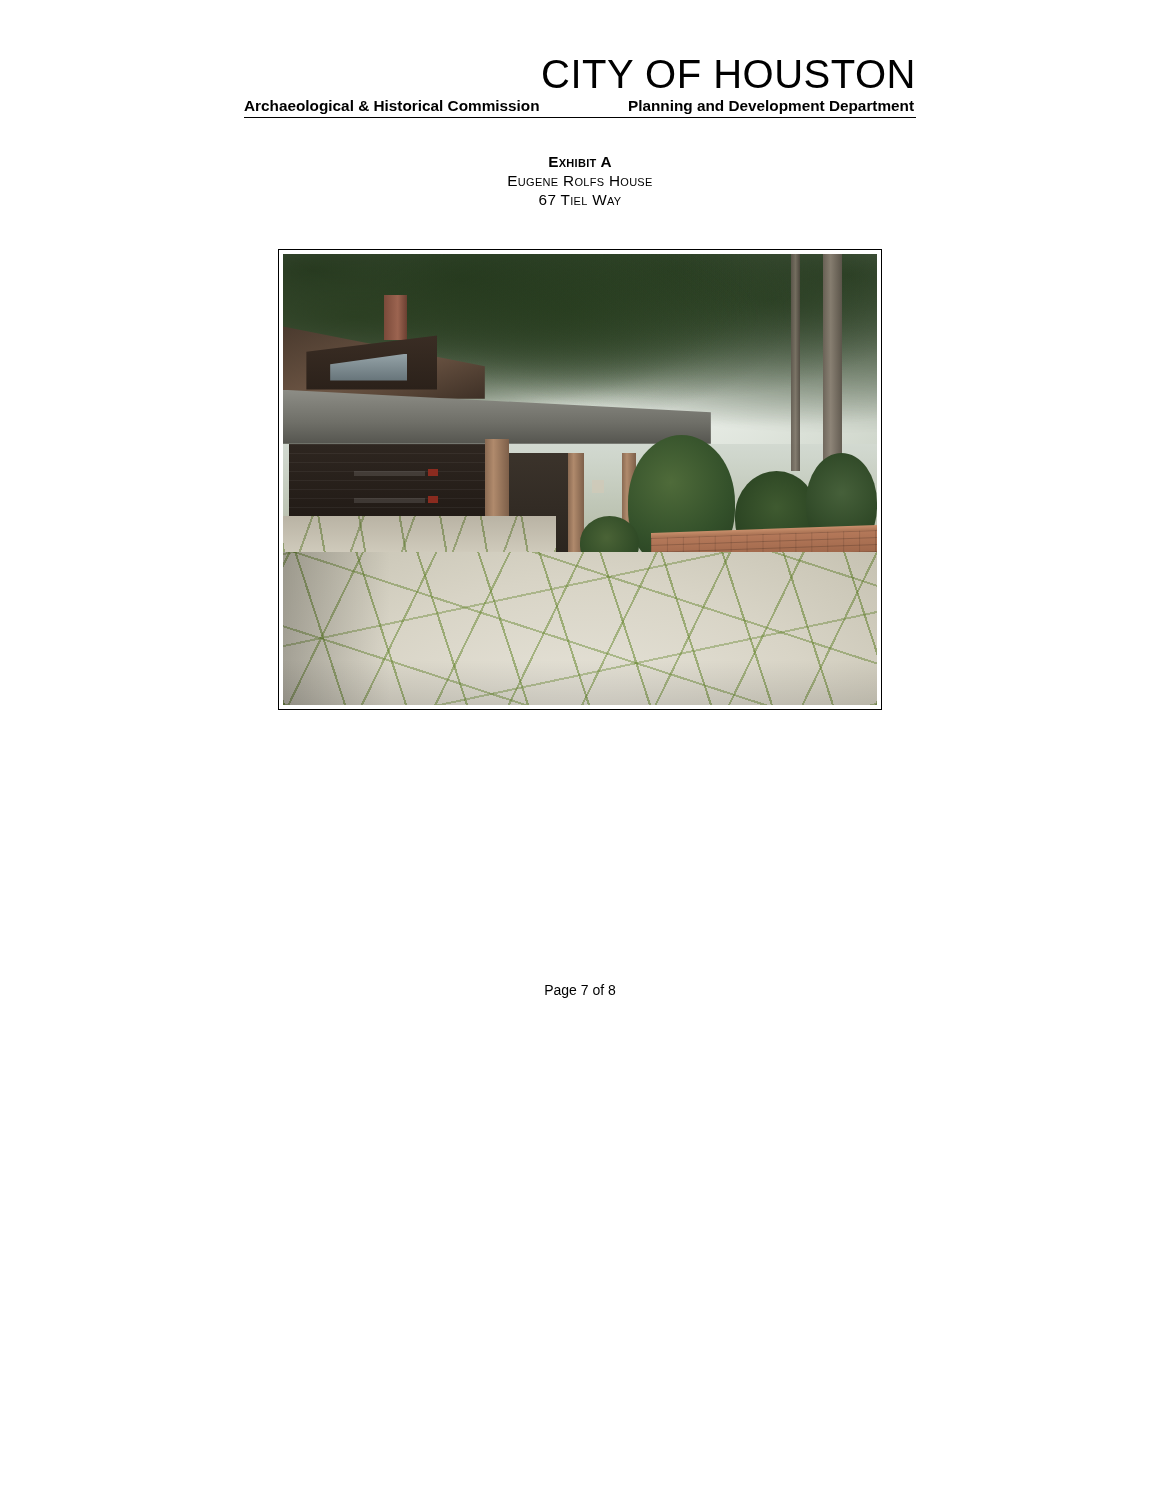CITY OF HOUSTON
Archaeological & Historical Commission
Planning and Development Department
Exhibit A
Eugene Rolfs House
67 Tiel Way
Page 7 of 8